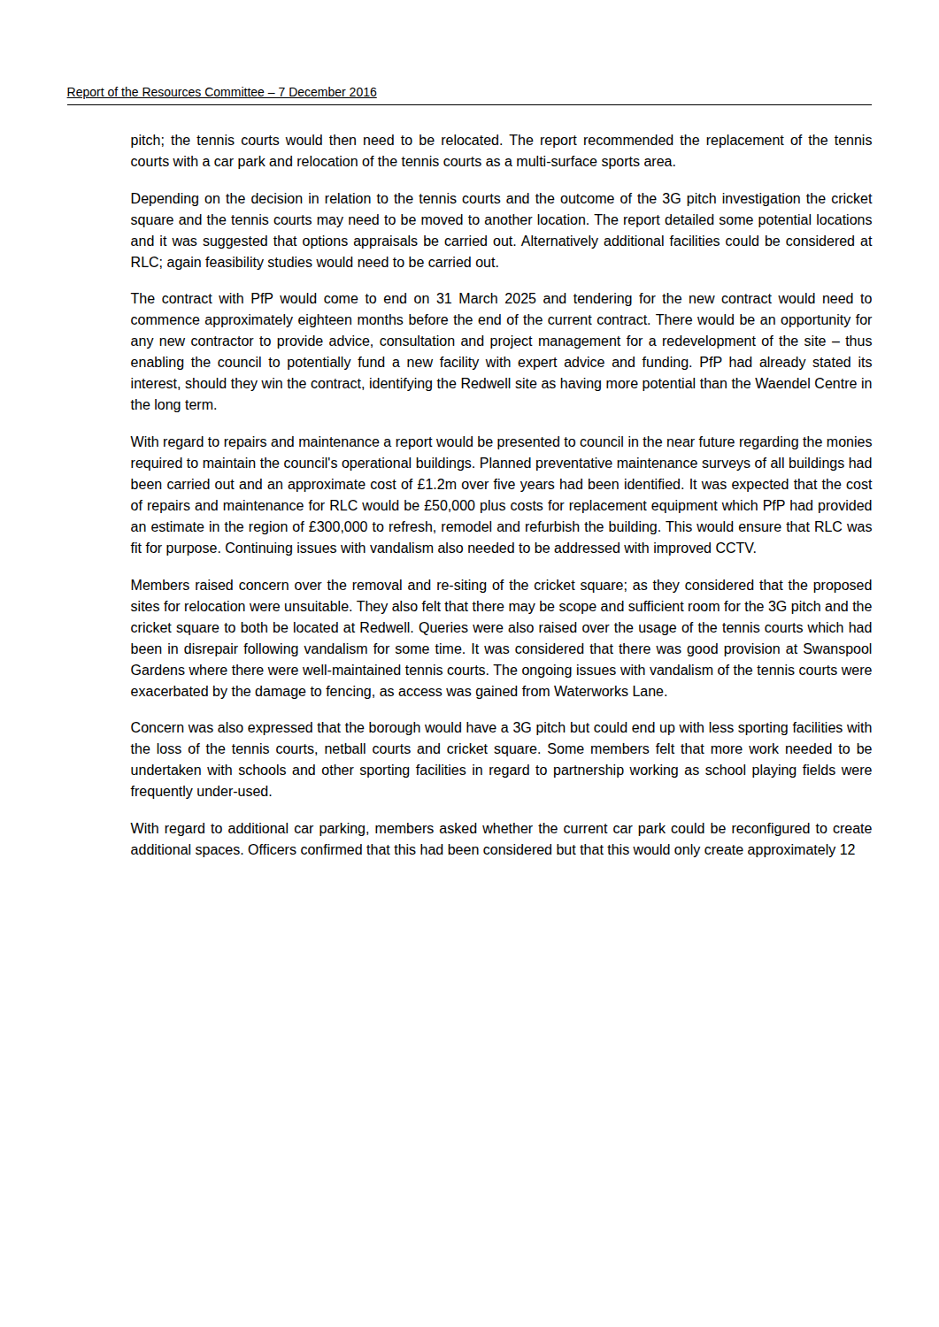Report of the Resources Committee – 7 December 2016
pitch; the tennis courts would then need to be relocated. The report recommended the replacement of the tennis courts with a car park and relocation of the tennis courts as a multi-surface sports area.
Depending on the decision in relation to the tennis courts and the outcome of the 3G pitch investigation the cricket square and the tennis courts may need to be moved to another location. The report detailed some potential locations and it was suggested that options appraisals be carried out. Alternatively additional facilities could be considered at RLC; again feasibility studies would need to be carried out.
The contract with PfP would come to end on 31 March 2025 and tendering for the new contract would need to commence approximately eighteen months before the end of the current contract. There would be an opportunity for any new contractor to provide advice, consultation and project management for a redevelopment of the site – thus enabling the council to potentially fund a new facility with expert advice and funding. PfP had already stated its interest, should they win the contract, identifying the Redwell site as having more potential than the Waendel Centre in the long term.
With regard to repairs and maintenance a report would be presented to council in the near future regarding the monies required to maintain the council's operational buildings. Planned preventative maintenance surveys of all buildings had been carried out and an approximate cost of £1.2m over five years had been identified. It was expected that the cost of repairs and maintenance for RLC would be £50,000 plus costs for replacement equipment which PfP had provided an estimate in the region of £300,000 to refresh, remodel and refurbish the building. This would ensure that RLC was fit for purpose. Continuing issues with vandalism also needed to be addressed with improved CCTV.
Members raised concern over the removal and re-siting of the cricket square; as they considered that the proposed sites for relocation were unsuitable. They also felt that there may be scope and sufficient room for the 3G pitch and the cricket square to both be located at Redwell. Queries were also raised over the usage of the tennis courts which had been in disrepair following vandalism for some time. It was considered that there was good provision at Swanspool Gardens where there were well-maintained tennis courts. The ongoing issues with vandalism of the tennis courts were exacerbated by the damage to fencing, as access was gained from Waterworks Lane.
Concern was also expressed that the borough would have a 3G pitch but could end up with less sporting facilities with the loss of the tennis courts, netball courts and cricket square. Some members felt that more work needed to be undertaken with schools and other sporting facilities in regard to partnership working as school playing fields were frequently under-used.
With regard to additional car parking, members asked whether the current car park could be reconfigured to create additional spaces. Officers confirmed that this had been considered but that this would only create approximately 12